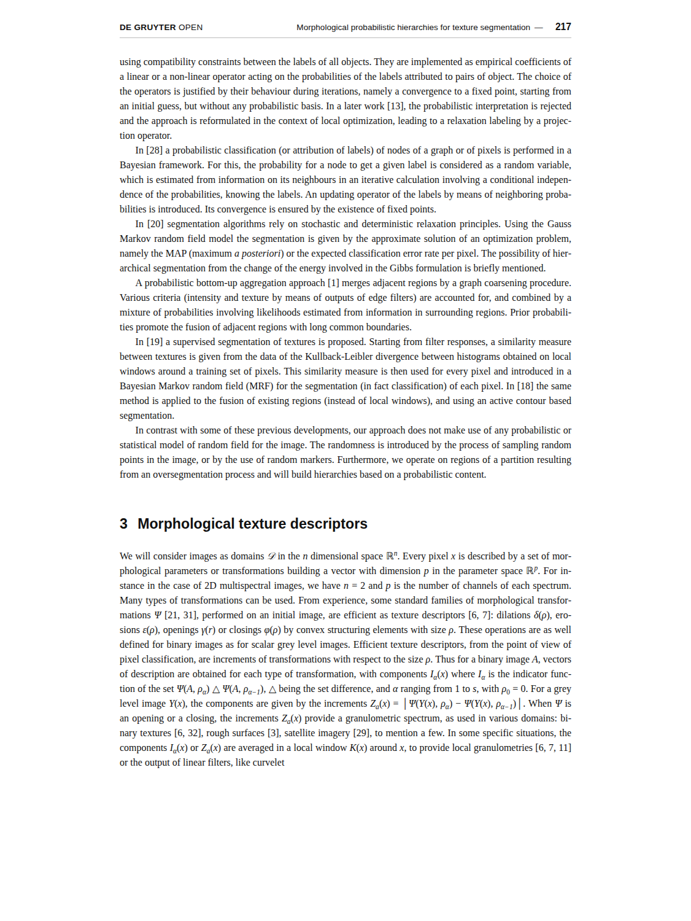DE GRUYTER OPEN Morphological probabilistic hierarchies for texture segmentation— 217
using compatibility constraints between the labels of all objects. They are implemented as empirical coefficients of a linear or a non-linear operator acting on the probabilities of the labels attributed to pairs of object. The choice of the operators is justified by their behaviour during iterations, namely a convergence to a fixed point, starting from an initial guess, but without any probabilistic basis. In a later work [13], the probabilistic interpretation is rejected and the approach is reformulated in the context of local optimization, leading to a relaxation labeling by a projection operator.
In [28] a probabilistic classification (or attribution of labels) of nodes of a graph or of pixels is performed in a Bayesian framework. For this, the probability for a node to get a given label is considered as a random variable, which is estimated from information on its neighbours in an iterative calculation involving a conditional independence of the probabilities, knowing the labels. An updating operator of the labels by means of neighboring probabilities is introduced. Its convergence is ensured by the existence of fixed points.
In [20] segmentation algorithms rely on stochastic and deterministic relaxation principles. Using the Gauss Markov random field model the segmentation is given by the approximate solution of an optimization problem, namely the MAP (maximum a posteriori) or the expected classification error rate per pixel. The possibility of hierarchical segmentation from the change of the energy involved in the Gibbs formulation is briefly mentioned.
A probabilistic bottom-up aggregation approach [1] merges adjacent regions by a graph coarsening procedure. Various criteria (intensity and texture by means of outputs of edge filters) are accounted for, and combined by a mixture of probabilities involving likelihoods estimated from information in surrounding regions. Prior probabilities promote the fusion of adjacent regions with long common boundaries.
In [19] a supervised segmentation of textures is proposed. Starting from filter responses, a similarity measure between textures is given from the data of the Kullback-Leibler divergence between histograms obtained on local windows around a training set of pixels. This similarity measure is then used for every pixel and introduced in a Bayesian Markov random field (MRF) for the segmentation (in fact classification) of each pixel. In [18] the same method is applied to the fusion of existing regions (instead of local windows), and using an active contour based segmentation.
In contrast with some of these previous developments, our approach does not make use of any probabilistic or statistical model of random field for the image. The randomness is introduced by the process of sampling random points in the image, or by the use of random markers. Furthermore, we operate on regions of a partition resulting from an oversegmentation process and will build hierarchies based on a probabilistic content.
3 Morphological texture descriptors
We will consider images as domains 𝒟 in the n dimensional space ℝn. Every pixel x is described by a set of morphological parameters or transformations building a vector with dimension p in the parameter space ℝp. For instance in the case of 2D multispectral images, we have n = 2 and p is the number of channels of each spectrum. Many types of transformations can be used. From experience, some standard families of morphological transformations Ψ [21, 31], performed on an initial image, are efficient as texture descriptors [6, 7]: dilations δ(ρ), erosions ε(ρ), openings γ(r) or closings φ(ρ) by convex structuring elements with size ρ. These operations are as well defined for binary images as for scalar grey level images. Efficient texture descriptors, from the point of view of pixel classification, are increments of transformations with respect to the size ρ. Thus for a binary image A, vectors of description are obtained for each type of transformation, with components Iα(x) where Iα is the indicator function of the set Ψ(A, ρα) △ Ψ(A, ρα−1), △ being the set difference, and α ranging from 1 to s, with ρ0 = 0. For a grey level image Y(x), the components are given by the increments Za(x) = │Ψ(Y(x), ρα) − Ψ(Y(x), ρα−1)│. When Ψ is an opening or a closing, the increments Za(x) provide a granulometric spectrum, as used in various domains: binary textures [6, 32], rough surfaces [3], satellite imagery [29], to mention a few. In some specific situations, the components Iα(x) or Za(x) are averaged in a local window K(x) around x, to provide local granulometries [6, 7, 11] or the output of linear filters, like curvelet